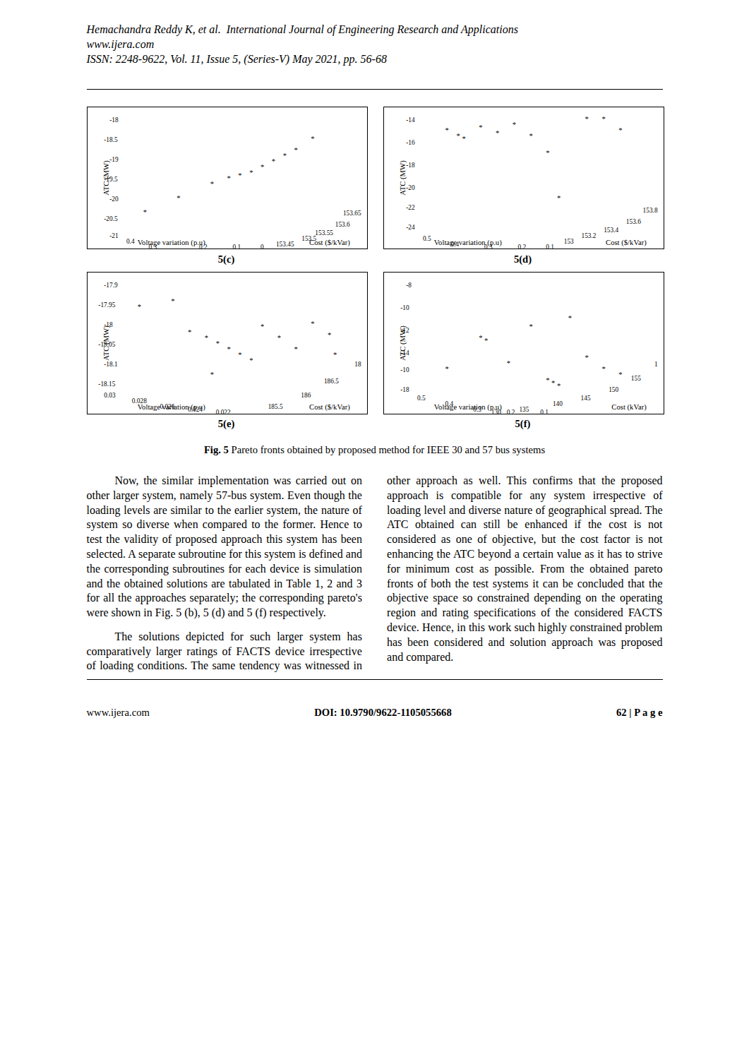Hemachandra Reddy K, et al. International Journal of Engineering Research and Applications
www.ijera.com
ISSN: 2248-9622, Vol. 11, Issue 5, (Series-V) May 2021, pp. 56-68
ATC (MW) -18 -18.5 -19 -19.5 -20 -20.5 -21 0.4 0.3 0.2 0.1 0 Voltage variation (p.u) Cost ($/kVar) 153.65 153.6 153.55 153.5 153.45 * * * * * * * * * * *
5(c)
ATC (MW) -14 -16 -18 -20 -22 -24 0.5 0.4 0.3 0.2 0.1 Voltage variation (p.u) Cost ($/kVar) 153.8 153.6 153.4 153.2 153 * * * * * * * * * * * *
5(d)
ATC (MW) -17.9 -17.95 -18 -18.05 -18.1 -18.15 0.03 0.028 0.026 0.024 0.022 Voltage variation (p.u) Cost ($/kVar) 18 186.5 186 185.5 * * * * * * * * * * * * * * *
5(e)
ATC (MW) -8 -10 -12 -14 -10 -18 0.5 0.4 0.3 0.2 0.1 Voltage variation (p.u) Cost (kVar) 1 155 150 145 140 135 130 * * * * * * * * * * * *
5(f)
Fig. 5 Pareto fronts obtained by proposed method for IEEE 30 and 57 bus systems
Now, the similar implementation was carried out on other larger system, namely 57-bus system. Even though the loading levels are similar to the earlier system, the nature of system so diverse when compared to the former. Hence to test the validity of proposed approach this system has been selected. A separate subroutine for this system is defined and the corresponding subroutines for each device is simulation and the obtained solutions are tabulated in Table 1, 2 and 3 for all the approaches separately; the corresponding pareto's were shown in Fig. 5 (b), 5 (d) and 5 (f) respectively.
The solutions depicted for such larger system has comparatively larger ratings of FACTS device irrespective of loading conditions. The same tendency was witnessed in other approach as well. This confirms that the proposed approach is compatible for any system irrespective of loading level and diverse nature of geographical spread. The ATC obtained can still be enhanced if the cost is not considered as one of objective, but the cost factor is not enhancing the ATC beyond a certain value as it has to strive for minimum cost as possible. From the obtained pareto fronts of both the test systems it can be concluded that the objective space so constrained depending on the operating region and rating specifications of the considered FACTS device. Hence, in this work such highly constrained problem has been considered and solution approach was proposed and compared.
www.ijera.com DOI: 10.9790/9622-1105055668 62 | P a g e